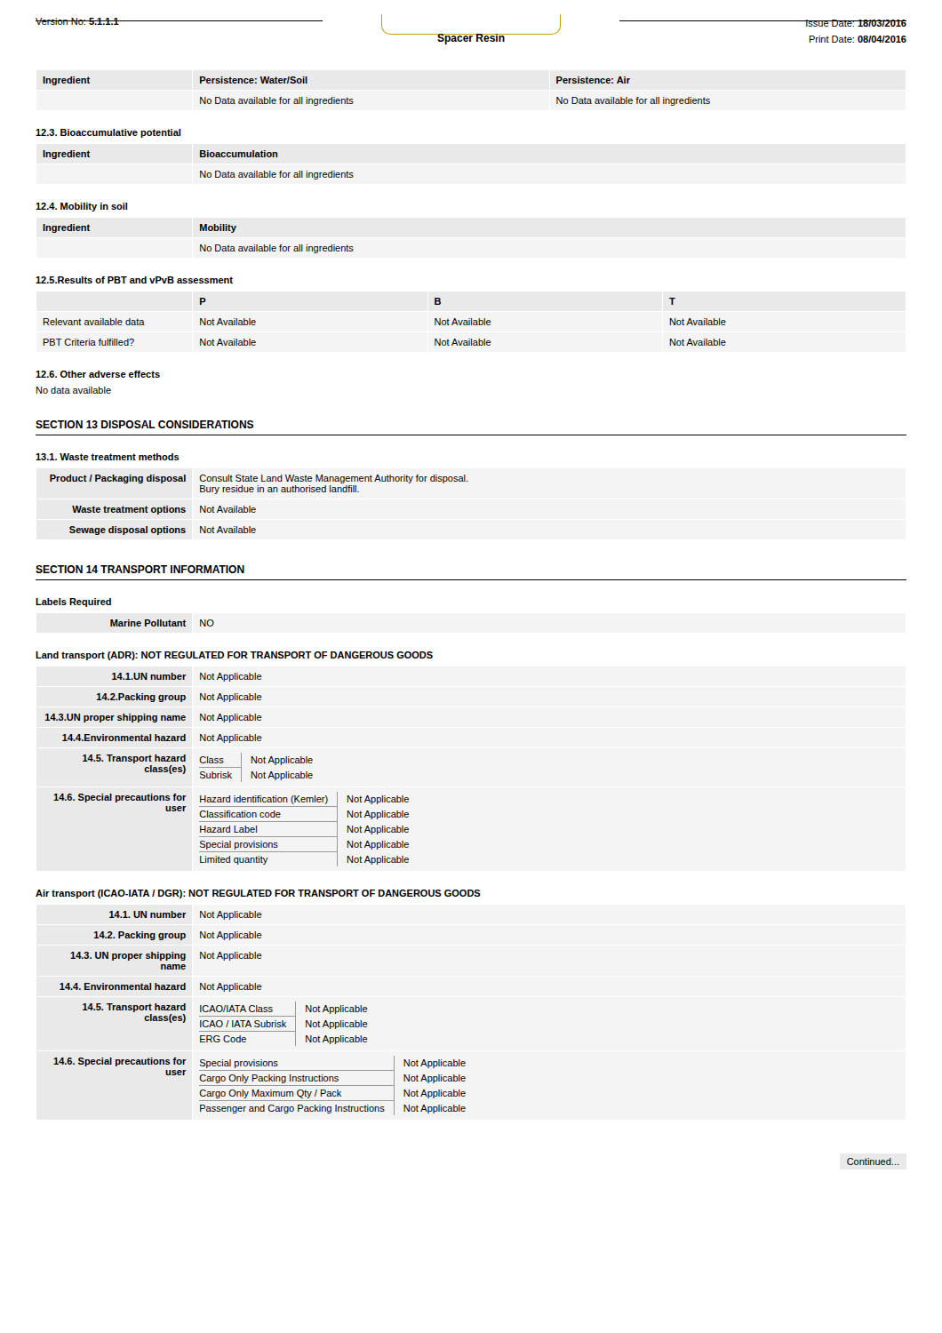Version No: 5.1.1.1
Page 7 of 9
Issue Date: 18/03/2016
Print Date: 08/04/2016
Spacer Resin
| Ingredient | Persistence: Water/Soil | Persistence: Air |
| --- | --- | --- |
| | No Data available for all ingredients | No Data available for all ingredients |
12.3. Bioaccumulative potential
| Ingredient | Bioaccumulation |
| --- | --- |
| | No Data available for all ingredients |
12.4. Mobility in soil
| Ingredient | Mobility |
| --- | --- |
| | No Data available for all ingredients |
12.5.Results of PBT and vPvB assessment
| | P | B | T |
| --- | --- | --- | --- |
| Relevant available data | Not Available | Not Available | Not Available |
| PBT Criteria fulfilled? | Not Available | Not Available | Not Available |
12.6. Other adverse effects
No data available
SECTION 13 DISPOSAL CONSIDERATIONS
13.1. Waste treatment methods
| Product / Packaging disposal | Consult State Land Waste Management Authority for disposal. Bury residue in an authorised landfill. |
| Waste treatment options | Not Available |
| Sewage disposal options | Not Available |
SECTION 14 TRANSPORT INFORMATION
Labels Required
| Marine Pollutant | NO |
Land transport (ADR): NOT REGULATED FOR TRANSPORT OF DANGEROUS GOODS
| 14.1.UN number | Not Applicable |
| 14.2.Packing group | Not Applicable |
| 14.3.UN proper shipping name | Not Applicable |
| 14.4.Environmental hazard | Not Applicable |
| 14.5. Transport hazard class(es) | / Class / Not Applicable / / Subrisk / Not Applicable / |
| 14.6. Special precautions for user | / Hazard identification (Kemler) / Not Applicable / / Classification code / Not Applicable / / Hazard Label / Not Applicable / / Special provisions / Not Applicable / / Limited quantity / Not Applicable / |
Air transport (ICAO-IATA / DGR): NOT REGULATED FOR TRANSPORT OF DANGEROUS GOODS
| 14.1. UN number | Not Applicable |
| 14.2. Packing group | Not Applicable |
| 14.3. UN proper shipping name | Not Applicable |
| 14.4. Environmental hazard | Not Applicable |
| 14.5. Transport hazard class(es) | / ICAO/IATA Class / Not Applicable / / ICAO / IATA Subrisk / Not Applicable / / ERG Code / Not Applicable / |
| 14.6. Special precautions for user | / Special provisions / Not Applicable / / Cargo Only Packing Instructions / Not Applicable / / Cargo Only Maximum Qty / Pack / Not Applicable / / Passenger and Cargo Packing Instructions / Not Applicable / |
Continued...